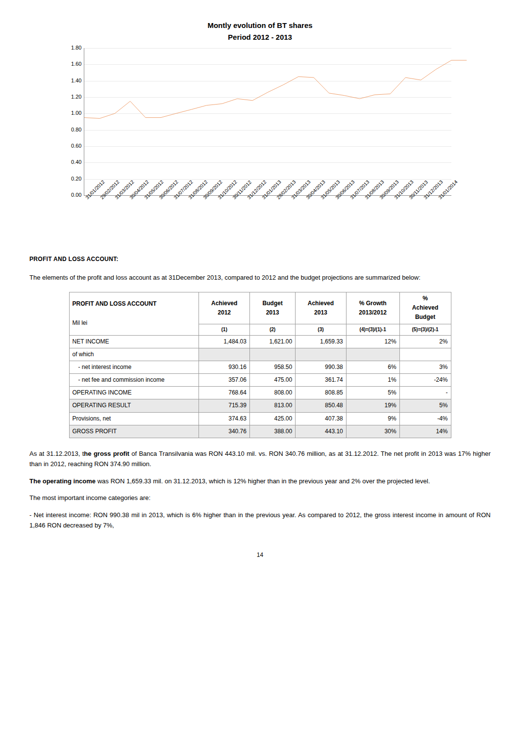Montly evolution of BT shares
Period 2012 - 2013
1.80
1.60
1.40
1.20
1.00
0.80
0.60
0.40
0.20
0.00
31/01/2012
29/02/2012
31/03/2012
30/04/2012
31/05/2012
30/06/2012
31/07/2012
31/08/2012
30/09/2012
31/10/2012
30/11/2012
31/12/2012
31/01/2013
28/02/2013
31/03/2013
30/04/2013
31/05/2013
30/06/2013
31/07/2013
31/08/2013
30/09/2013
31/10/2013
30/11/2013
31/12/2013
31/01/2014
PROFIT AND LOSS ACCOUNT:
The elements of the profit and loss account as at 31December 2013, compared to 2012 and the budget projections are summarized below:
| PROFIT AND LOSS ACCOUNT Mil lei | Achieved 2012 | Budget 2013 | Achieved 2013 | % Growth 2013/2012 | % Achieved Budget |
| --- | --- | --- | --- | --- | --- |
| (1) | (2) | (3) | (4)=(3)/(1)-1 | (5)=(3)/(2)-1 |
| NET INCOME | 1,484.03 | 1,621.00 | 1,659.33 | 12% | 2% |
| of which | | | | | |
| - net interest income | 930.16 | 958.50 | 990.38 | 6% | 3% |
| - net fee and commission income | 357.06 | 475.00 | 361.74 | 1% | -24% |
| OPERATING INCOME | 768.64 | 808.00 | 808.85 | 5% | - |
| OPERATING RESULT | 715.39 | 813.00 | 850.48 | 19% | 5% |
| Provisions, net | 374.63 | 425.00 | 407.38 | 9% | -4% |
| GROSS PROFIT | 340.76 | 388.00 | 443.10 | 30% | 14% |
As at 31.12.2013, the gross profit of Banca Transilvania was RON 443.10 mil. vs. RON 340.76 million, as at 31.12.2012. The net profit in 2013 was 17% higher than in 2012, reaching RON 374.90 million.
The operating income was RON 1,659.33 mil. on 31.12.2013, which is 12% higher than in the previous year and 2% over the projected level.
The most important income categories are:
- Net interest income: RON 990.38 mil in 2013, which is 6% higher than in the previous year. As compared to 2012, the gross interest income in amount of RON 1,846 RON decreased by 7%,
14